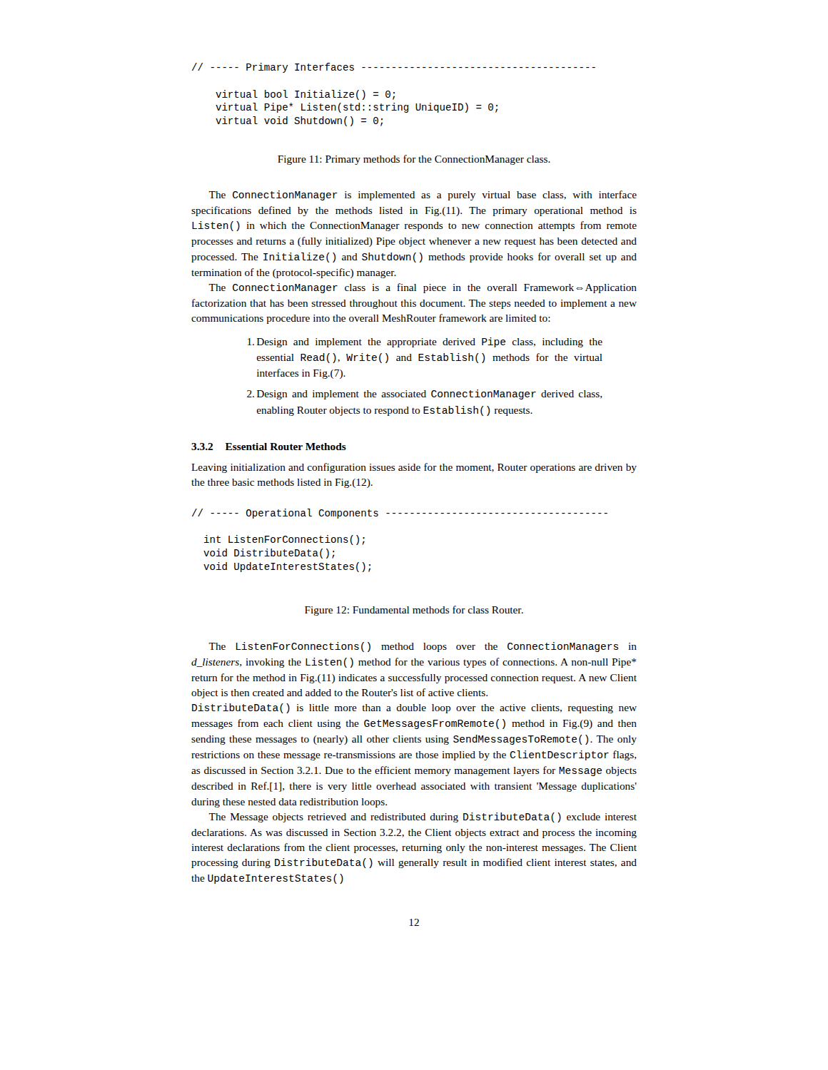// ----- Primary Interfaces ---------------------------------------

    virtual bool Initialize() = 0;
    virtual Pipe* Listen(std::string UniqueID) = 0;
    virtual void Shutdown() = 0;
Figure 11: Primary methods for the ConnectionManager class.
The ConnectionManager is implemented as a purely virtual base class, with interface specifications defined by the methods listed in Fig.(11). The primary operational method is Listen() in which the ConnectionManager responds to new connection attempts from remote processes and returns a (fully initialized) Pipe object whenever a new request has been detected and processed. The Initialize() and Shutdown() methods provide hooks for overall set up and termination of the (protocol-specific) manager.
The ConnectionManager class is a final piece in the overall Framework⇔Application factorization that has been stressed throughout this document. The steps needed to implement a new communications procedure into the overall MeshRouter framework are limited to:
Design and implement the appropriate derived Pipe class, including the essential Read(), Write() and Establish() methods for the virtual interfaces in Fig.(7).
Design and implement the associated ConnectionManager derived class, enabling Router objects to respond to Establish() requests.
3.3.2 Essential Router Methods
Leaving initialization and configuration issues aside for the moment, Router operations are driven by the three basic methods listed in Fig.(12).
// ----- Operational Components -------------------------------------

  int ListenForConnections();
  void DistributeData();
  void UpdateInterestStates();
Figure 12: Fundamental methods for class Router.
The ListenForConnections() method loops over the ConnectionManagers in d_listeners, invoking the Listen() method for the various types of connections. A non-null Pipe* return for the method in Fig.(11) indicates a successfully processed connection request. A new Client object is then created and added to the Router's list of active clients.
DistributeData() is little more than a double loop over the active clients, requesting new messages from each client using the GetMessagesFromRemote() method in Fig.(9) and then sending these messages to (nearly) all other clients using SendMessagesToRemote(). The only restrictions on these message re-transmissions are those implied by the ClientDescriptor flags, as discussed in Section 3.2.1. Due to the efficient memory management layers for Message objects described in Ref.[1], there is very little overhead associated with transient 'Message duplications' during these nested data redistribution loops.
The Message objects retrieved and redistributed during DistributeData() exclude interest declarations. As was discussed in Section 3.2.2, the Client objects extract and process the incoming interest declarations from the client processes, returning only the non-interest messages. The Client processing during DistributeData() will generally result in modified client interest states, and the UpdateInterestStates()
12